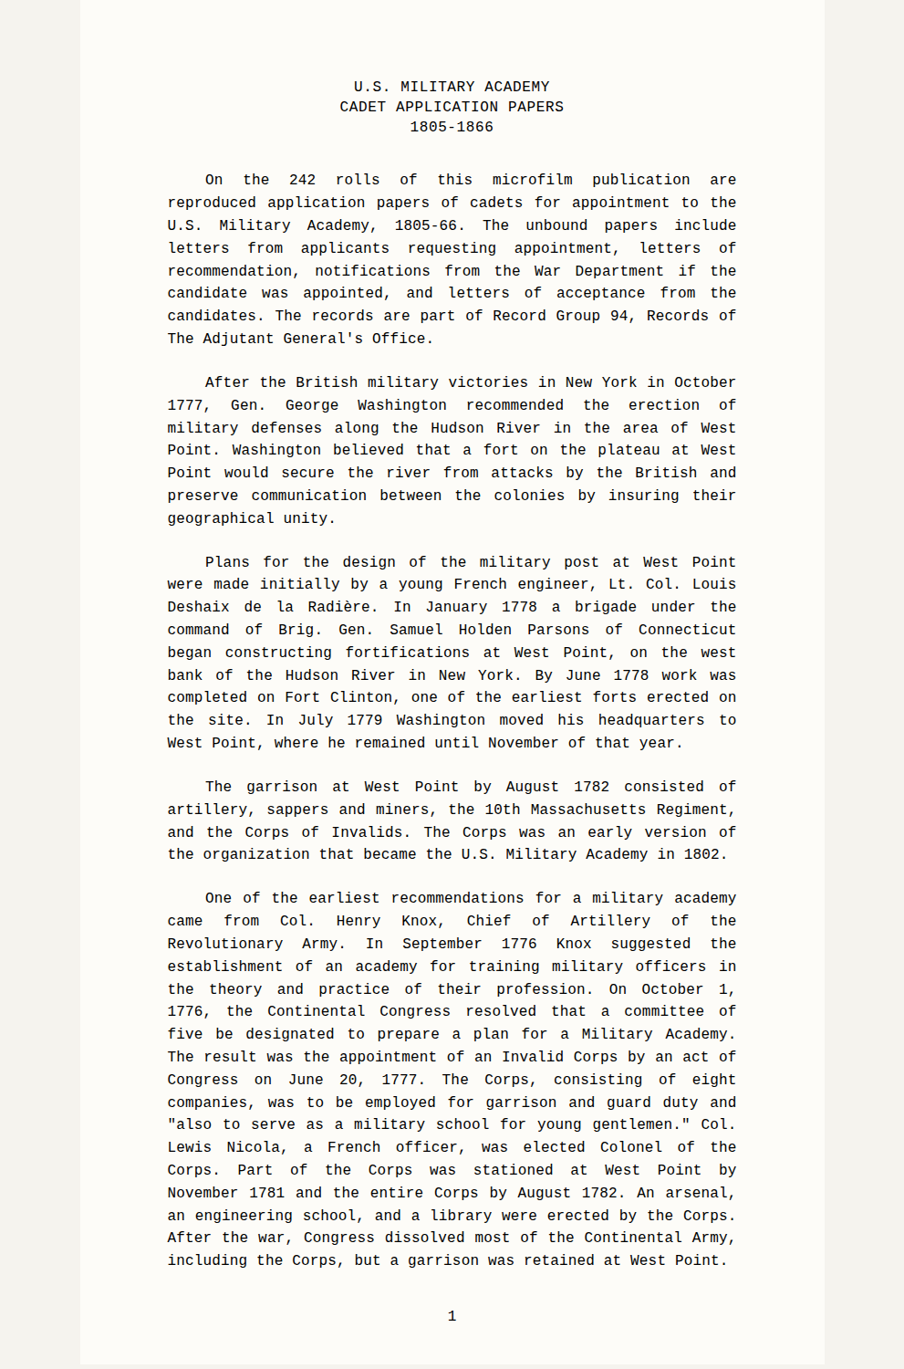U.S. MILITARY ACADEMY
CADET APPLICATION PAPERS
1805-1866
On the 242 rolls of this microfilm publication are reproduced application papers of cadets for appointment to the U.S. Military Academy, 1805-66. The unbound papers include letters from applicants requesting appointment, letters of recommendation, notifications from the War Department if the candidate was appointed, and letters of acceptance from the candidates. The records are part of Record Group 94, Records of The Adjutant General's Office.
After the British military victories in New York in October 1777, Gen. George Washington recommended the erection of military defenses along the Hudson River in the area of West Point. Washington believed that a fort on the plateau at West Point would secure the river from attacks by the British and preserve communication between the colonies by insuring their geographical unity.
Plans for the design of the military post at West Point were made initially by a young French engineer, Lt. Col. Louis Deshaix de la Radière. In January 1778 a brigade under the command of Brig. Gen. Samuel Holden Parsons of Connecticut began constructing fortifications at West Point, on the west bank of the Hudson River in New York. By June 1778 work was completed on Fort Clinton, one of the earliest forts erected on the site. In July 1779 Washington moved his headquarters to West Point, where he remained until November of that year.
The garrison at West Point by August 1782 consisted of artillery, sappers and miners, the 10th Massachusetts Regiment, and the Corps of Invalids. The Corps was an early version of the organization that became the U.S. Military Academy in 1802.
One of the earliest recommendations for a military academy came from Col. Henry Knox, Chief of Artillery of the Revolutionary Army. In September 1776 Knox suggested the establishment of an academy for training military officers in the theory and practice of their profession. On October 1, 1776, the Continental Congress resolved that a committee of five be designated to prepare a plan for a Military Academy. The result was the appointment of an Invalid Corps by an act of Congress on June 20, 1777. The Corps, consisting of eight companies, was to be employed for garrison and guard duty and "also to serve as a military school for young gentlemen." Col. Lewis Nicola, a French officer, was elected Colonel of the Corps. Part of the Corps was stationed at West Point by November 1781 and the entire Corps by August 1782. An arsenal, an engineering school, and a library were erected by the Corps. After the war, Congress dissolved most of the Continental Army, including the Corps, but a garrison was retained at West Point.
1